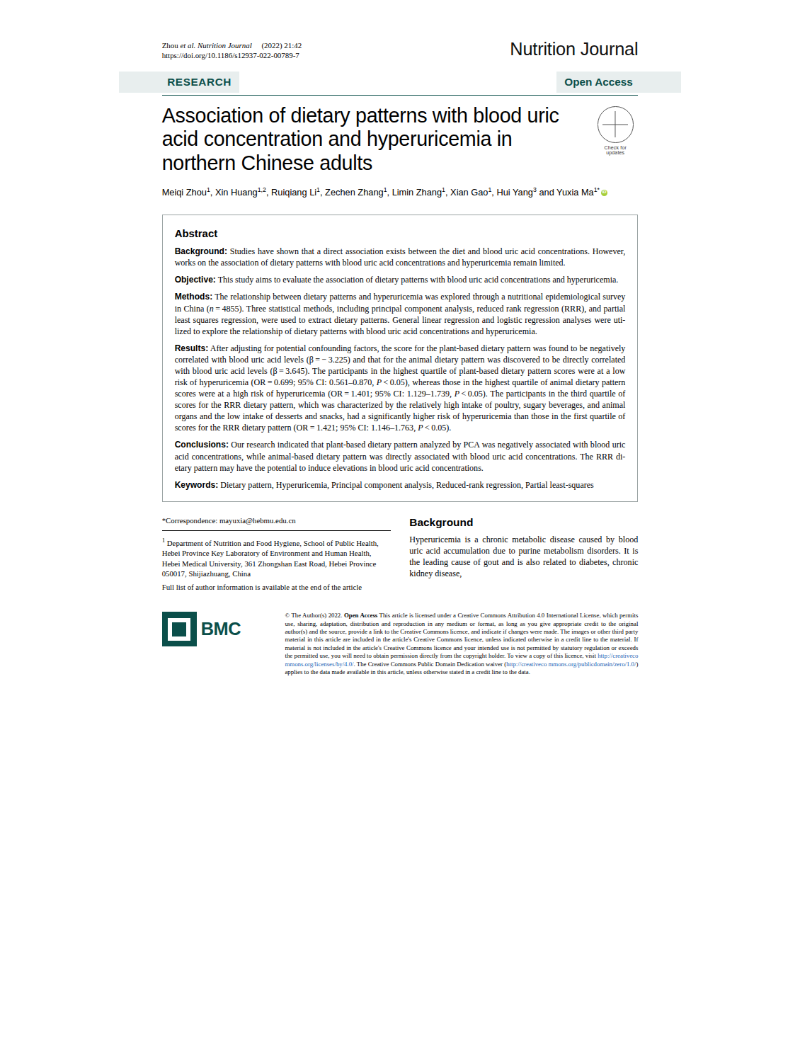Zhou et al. Nutrition Journal (2022) 21:42
https://doi.org/10.1186/s12937-022-00789-7
Nutrition Journal
RESEARCH
Open Access
Association of dietary patterns with blood uric acid concentration and hyperuricemia in northern Chinese adults
Check for
updates
Meiqi Zhou1, Xin Huang1,2, Ruiqiang Li1, Zechen Zhang1, Limin Zhang1, Xian Gao1, Hui Yang3 and Yuxia Ma1*
Abstract
Background: Studies have shown that a direct association exists between the diet and blood uric acid concentrations. However, works on the association of dietary patterns with blood uric acid concentrations and hyperuricemia remain limited.
Objective: This study aims to evaluate the association of dietary patterns with blood uric acid concentrations and hyperuricemia.
Methods: The relationship between dietary patterns and hyperuricemia was explored through a nutritional epidemiological survey in China (n = 4855). Three statistical methods, including principal component analysis, reduced rank regression (RRR), and partial least squares regression, were used to extract dietary patterns. General linear regression and logistic regression analyses were utilized to explore the relationship of dietary patterns with blood uric acid concentrations and hyperuricemia.
Results: After adjusting for potential confounding factors, the score for the plant-based dietary pattern was found to be negatively correlated with blood uric acid levels (β = − 3.225) and that for the animal dietary pattern was discovered to be directly correlated with blood uric acid levels (β = 3.645). The participants in the highest quartile of plant-based dietary pattern scores were at a low risk of hyperuricemia (OR = 0.699; 95% CI: 0.561–0.870, P < 0.05), whereas those in the highest quartile of animal dietary pattern scores were at a high risk of hyperuricemia (OR = 1.401; 95% CI: 1.129–1.739, P < 0.05). The participants in the third quartile of scores for the RRR dietary pattern, which was characterized by the relatively high intake of poultry, sugary beverages, and animal organs and the low intake of desserts and snacks, had a significantly higher risk of hyperuricemia than those in the first quartile of scores for the RRR dietary pattern (OR = 1.421; 95% CI: 1.146–1.763, P < 0.05).
Conclusions: Our research indicated that plant-based dietary pattern analyzed by PCA was negatively associated with blood uric acid concentrations, while animal-based dietary pattern was directly associated with blood uric acid concentrations. The RRR dietary pattern may have the potential to induce elevations in blood uric acid concentrations.
Keywords: Dietary pattern, Hyperuricemia, Principal component analysis, Reduced-rank regression, Partial least-squares
*Correspondence: mayuxia@hebmu.edu.cn
1 Department of Nutrition and Food Hygiene, School of Public Health, Hebei Province Key Laboratory of Environment and Human Health, Hebei Medical University, 361 Zhongshan East Road, Hebei Province 050017, Shijiazhuang, China
Full list of author information is available at the end of the article
Background
Hyperuricemia is a chronic metabolic disease caused by blood uric acid accumulation due to purine metabolism disorders. It is the leading cause of gout and is also related to diabetes, chronic kidney disease,
BMC
© The Author(s) 2022. Open Access This article is licensed under a Creative Commons Attribution 4.0 International License, which permits use, sharing, adaptation, distribution and reproduction in any medium or format, as long as you give appropriate credit to the original author(s) and the source, provide a link to the Creative Commons licence, and indicate if changes were made. The images or other third party material in this article are included in the article's Creative Commons licence, unless indicated otherwise in a credit line to the material. If material is not included in the article's Creative Commons licence and your intended use is not permitted by statutory regulation or exceeds the permitted use, you will need to obtain permission directly from the copyright holder. To view a copy of this licence, visit http://creativecommons.org/licenses/by/4.0/. The Creative Commons Public Domain Dedication waiver (http://creativeco mmons.org/publicdomain/zero/1.0/) applies to the data made available in this article, unless otherwise stated in a credit line to the data.